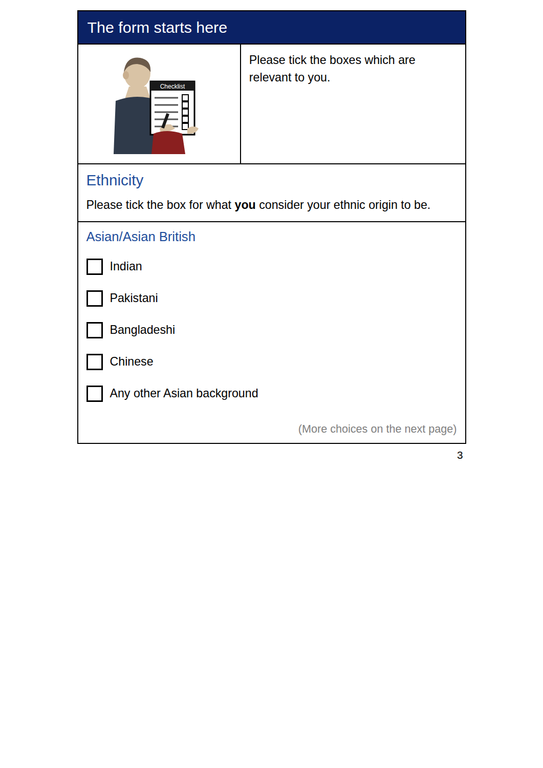| The form starts here |
| Checklist | Please tick the boxes which are relevant to you. |
| Ethnicity Please tick the box for what you consider your ethnic origin to be. |
| Asian/Asian British Indian Pakistani Bangladeshi Chinese Any other Asian background (More choices on the next page) |
3